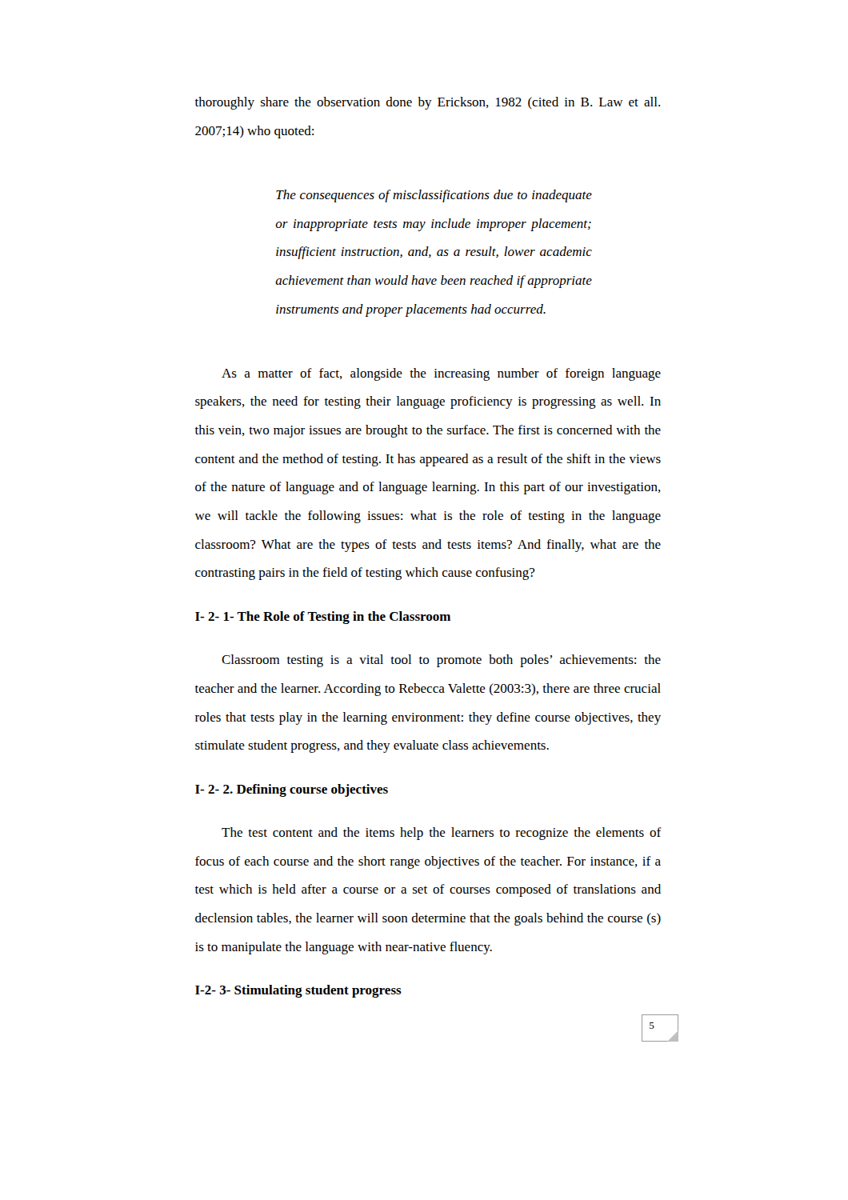thoroughly share the observation done by Erickson, 1982 (cited in B. Law et all. 2007;14) who quoted:
The consequences of misclassifications due to inadequate or inappropriate tests may include improper placement; insufficient instruction, and, as a result, lower academic achievement than would have been reached if appropriate instruments and proper placements had occurred.
As a matter of fact, alongside the increasing number of foreign language speakers, the need for testing their language proficiency is progressing as well. In this vein, two major issues are brought to the surface. The first is concerned with the content and the method of testing. It has appeared as a result of the shift in the views of the nature of language and of language learning. In this part of our investigation, we will tackle the following issues: what is the role of testing in the language classroom? What are the types of tests and tests items? And finally, what are the contrasting pairs in the field of testing which cause confusing?
I- 2- 1- The Role of Testing in the Classroom
Classroom testing is a vital tool to promote both poles’ achievements: the teacher and the learner. According to Rebecca Valette (2003:3), there are three crucial roles that tests play in the learning environment: they define course objectives, they stimulate student progress, and they evaluate class achievements.
I- 2- 2. Defining course objectives
The test content and the items help the learners to recognize the elements of focus of each course and the short range objectives of the teacher. For instance, if a test which is held after a course or a set of courses composed of translations and declension tables, the learner will soon determine that the goals behind the course (s) is to manipulate the language with near-native fluency.
I-2- 3- Stimulating student progress
5